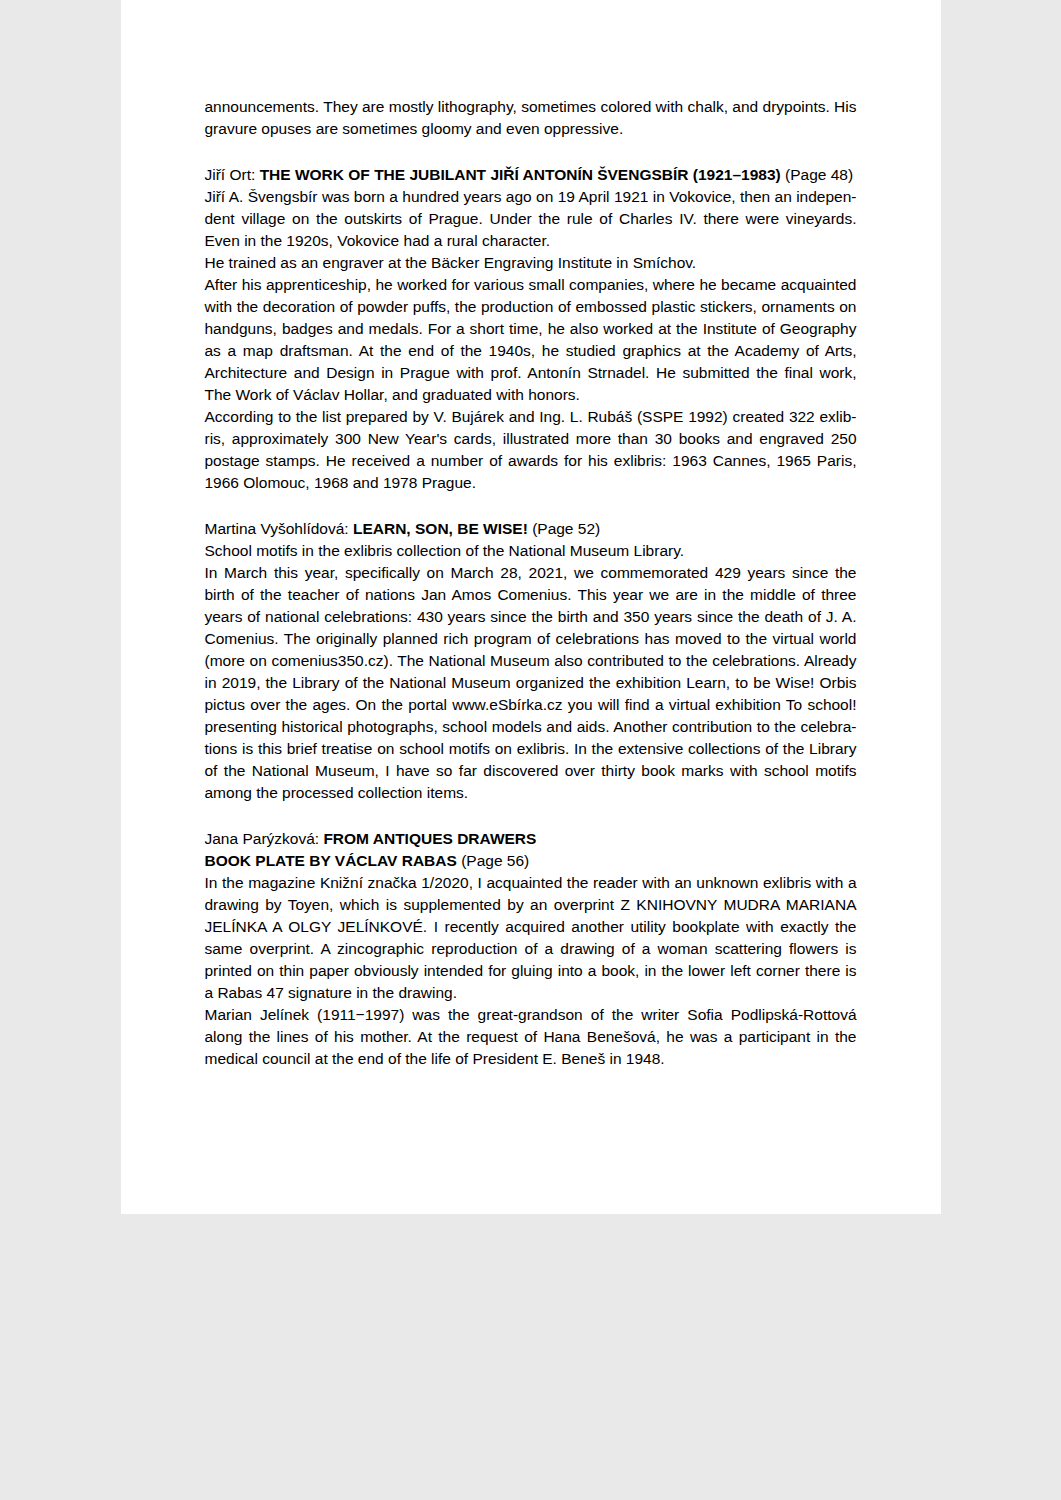announcements. They are mostly lithography, sometimes colored with chalk, and drypoints. His gravure opuses are sometimes gloomy and even oppressive.
Jiří Ort: The work of the jubilant Jiří Antonín Švengsbír (1921–1983) (Page 48)
Jiří A. Švengsbír was born a hundred years ago on 19 April 1921 in Vokovice, then an independent village on the outskirts of Prague. Under the rule of Charles IV. there were vineyards. Even in the 1920s, Vokovice had a rural character.
He trained as an engraver at the Bäcker Engraving Institute in Smíchov.
After his apprenticeship, he worked for various small companies, where he became acquainted with the decoration of powder puffs, the production of embossed plastic stickers, ornaments on handguns, badges and medals. For a short time, he also worked at the Institute of Geography as a map draftsman. At the end of the 1940s, he studied graphics at the Academy of Arts, Architecture and Design in Prague with prof. Antonín Strnadel. He submitted the final work, The Work of Václav Hollar, and graduated with honors.
According to the list prepared by V. Bujárek and Ing. L. Rubáš (SSPE 1992) created 322 exlibris, approximately 300 New Year's cards, illustrated more than 30 books and engraved 250 postage stamps. He received a number of awards for his exlibris: 1963 Cannes, 1965 Paris, 1966 Olomouc, 1968 and 1978 Prague.
Martina Vyšohlídová: Learn, son, be wise! (Page 52)
School motifs in the exlibris collection of the National Museum Library.
In March this year, specifically on March 28, 2021, we commemorated 429 years since the birth of the teacher of nations Jan Amos Comenius. This year we are in the middle of three years of national celebrations: 430 years since the birth and 350 years since the death of J. A. Comenius. The originally planned rich program of celebrations has moved to the virtual world (more on comenius350.cz). The National Museum also contributed to the celebrations. Already in 2019, the Library of the National Museum organized the exhibition Learn, to be Wise! Orbis pictus over the ages. On the portal www.eSbírka.cz you will find a virtual exhibition To school! presenting historical photographs, school models and aids. Another contribution to the celebrations is this brief treatise on school motifs on exlibris. In the extensive collections of the Library of the National Museum, I have so far discovered over thirty book marks with school motifs among the processed collection items.
Jana Parýzková: From antiques drawers
Book plate by Václav Rabas (Page 56)
In the magazine Knižní značka 1/2020, I acquainted the reader with an unknown exlibris with a drawing by Toyen, which is supplemented by an overprint Z KNIHOVNY MUDRA MARIANA JELÍNKA A OLGY JELÍNKOVÉ. I recently acquired another utility bookplate with exactly the same overprint. A zincographic reproduction of a drawing of a woman scattering flowers is printed on thin paper obviously intended for gluing into a book, in the lower left corner there is a Rabas 47 signature in the drawing.
Marian Jelínek (1911−1997) was the great-grandson of the writer Sofia Podlipská-Rottová along the lines of his mother. At the request of Hana Benešová, he was a participant in the medical council at the end of the life of President E. Beneš in 1948.